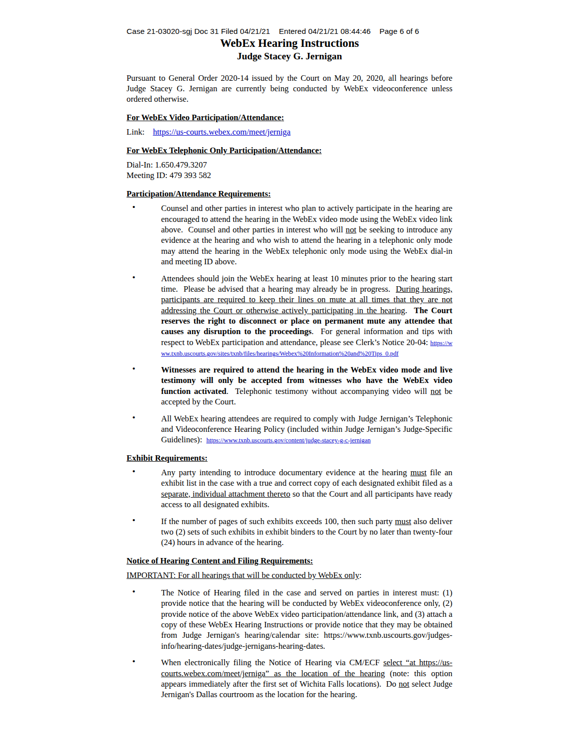Case 21-03020-sgj Doc 31 Filed 04/21/21 Entered 04/21/21 08:44:46 Page 6 of 6
WebEx Hearing Instructions
Judge Stacey G. Jernigan
Pursuant to General Order 2020-14 issued by the Court on May 20, 2020, all hearings before Judge Stacey G. Jernigan are currently being conducted by WebEx videoconference unless ordered otherwise.
For WebEx Video Participation/Attendance:
Link: https://us-courts.webex.com/meet/jerniga
For WebEx Telephonic Only Participation/Attendance:
Dial-In: 1.650.479.3207
Meeting ID: 479 393 582
Participation/Attendance Requirements:
Counsel and other parties in interest who plan to actively participate in the hearing are encouraged to attend the hearing in the WebEx video mode using the WebEx video link above. Counsel and other parties in interest who will not be seeking to introduce any evidence at the hearing and who wish to attend the hearing in a telephonic only mode may attend the hearing in the WebEx telephonic only mode using the WebEx dial-in and meeting ID above.
Attendees should join the WebEx hearing at least 10 minutes prior to the hearing start time. Please be advised that a hearing may already be in progress. During hearings, participants are required to keep their lines on mute at all times that they are not addressing the Court or otherwise actively participating in the hearing. The Court reserves the right to disconnect or place on permanent mute any attendee that causes any disruption to the proceedings. For general information and tips with respect to WebEx participation and attendance, please see Clerk’s Notice 20-04: https://www.txnb.uscourts.gov/sites/txnb/files/hearings/Webex%20Information%20and%20Tips_0.pdf
Witnesses are required to attend the hearing in the WebEx video mode and live testimony will only be accepted from witnesses who have the WebEx video function activated. Telephonic testimony without accompanying video will not be accepted by the Court.
All WebEx hearing attendees are required to comply with Judge Jernigan’s Telephonic and Videoconference Hearing Policy (included within Judge Jernigan’s Judge-Specific Guidelines): https://www.txnb.uscourts.gov/content/judge-stacey-g-c-jernigan
Exhibit Requirements:
Any party intending to introduce documentary evidence at the hearing must file an exhibit list in the case with a true and correct copy of each designated exhibit filed as a separate, individual attachment thereto so that the Court and all participants have ready access to all designated exhibits.
If the number of pages of such exhibits exceeds 100, then such party must also deliver two (2) sets of such exhibits in exhibit binders to the Court by no later than twenty-four (24) hours in advance of the hearing.
Notice of Hearing Content and Filing Requirements:
IMPORTANT: For all hearings that will be conducted by WebEx only:
The Notice of Hearing filed in the case and served on parties in interest must: (1) provide notice that the hearing will be conducted by WebEx videoconference only, (2) provide notice of the above WebEx video participation/attendance link, and (3) attach a copy of these WebEx Hearing Instructions or provide notice that they may be obtained from Judge Jernigan's hearing/calendar site: https://www.txnb.uscourts.gov/judges-info/hearing-dates/judge-jernigans-hearing-dates.
When electronically filing the Notice of Hearing via CM/ECF select “at https://us-courts.webex.com/meet/jerniga” as the location of the hearing (note: this option appears immediately after the first set of Wichita Falls locations). Do not select Judge Jernigan's Dallas courtroom as the location for the hearing.